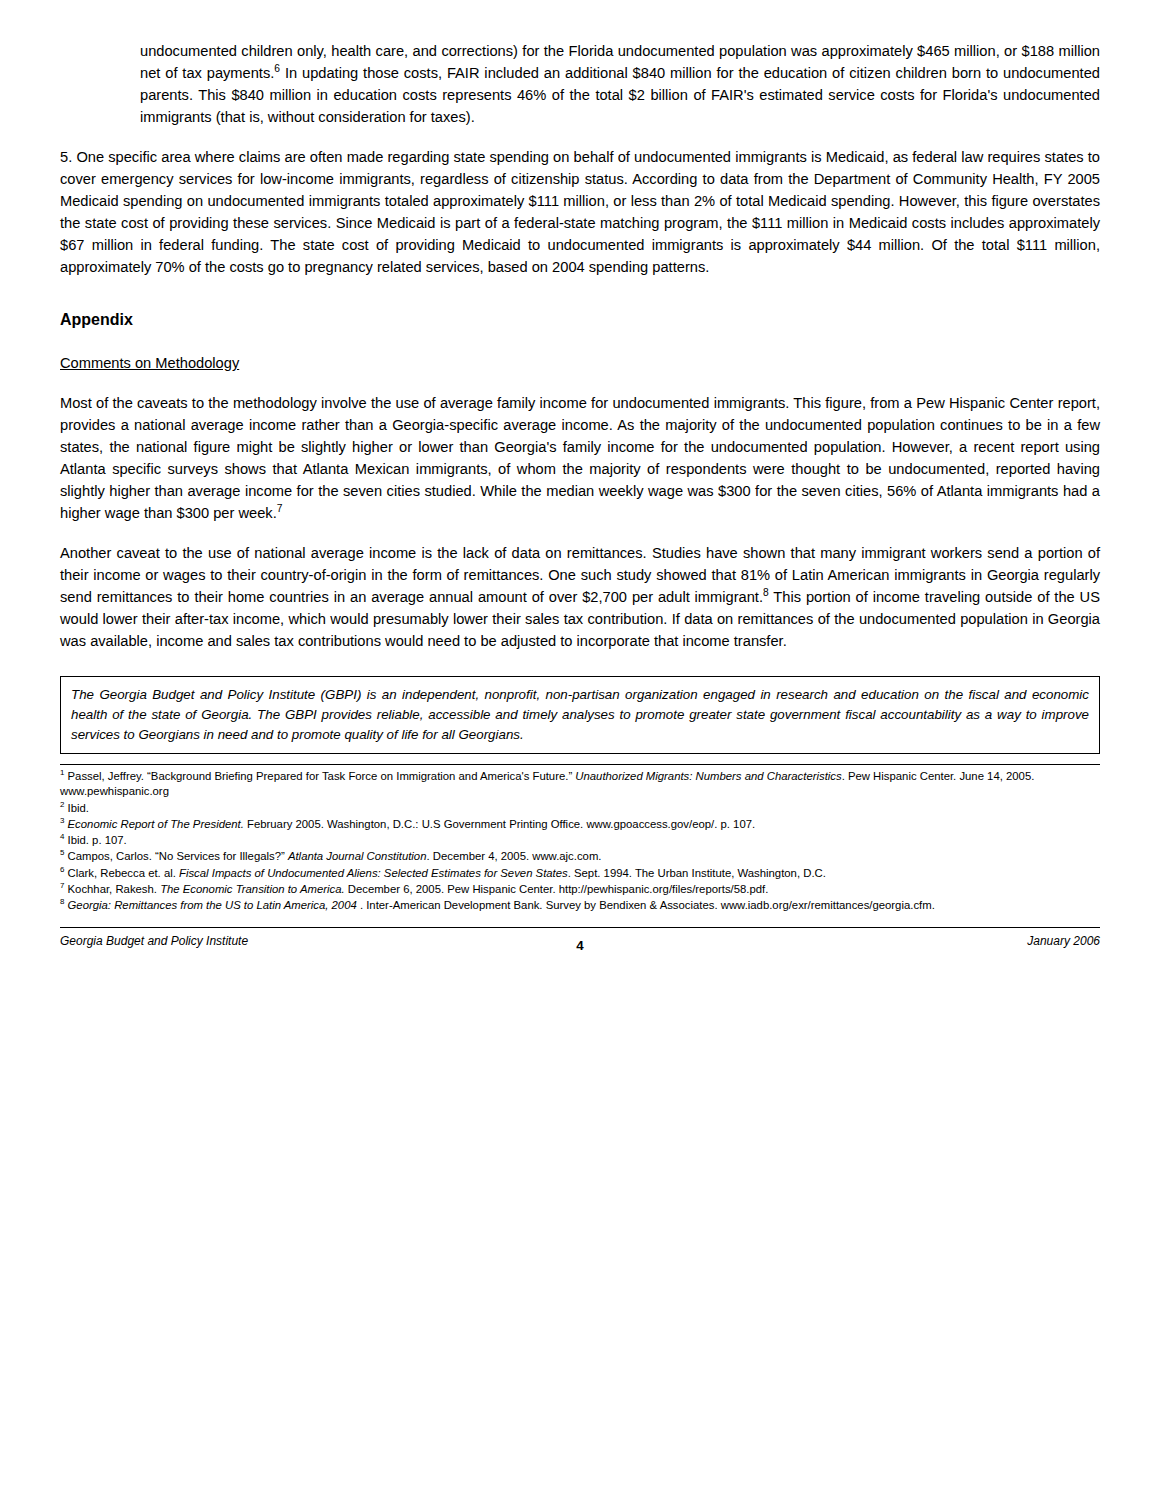undocumented children only, health care, and corrections) for the Florida undocumented population was approximately $465 million, or $188 million net of tax payments.6 In updating those costs, FAIR included an additional $840 million for the education of citizen children born to undocumented parents. This $840 million in education costs represents 46% of the total $2 billion of FAIR's estimated service costs for Florida's undocumented immigrants (that is, without consideration for taxes).
5. One specific area where claims are often made regarding state spending on behalf of undocumented immigrants is Medicaid, as federal law requires states to cover emergency services for low-income immigrants, regardless of citizenship status. According to data from the Department of Community Health, FY 2005 Medicaid spending on undocumented immigrants totaled approximately $111 million, or less than 2% of total Medicaid spending. However, this figure overstates the state cost of providing these services. Since Medicaid is part of a federal-state matching program, the $111 million in Medicaid costs includes approximately $67 million in federal funding. The state cost of providing Medicaid to undocumented immigrants is approximately $44 million. Of the total $111 million, approximately 70% of the costs go to pregnancy related services, based on 2004 spending patterns.
Appendix
Comments on Methodology
Most of the caveats to the methodology involve the use of average family income for undocumented immigrants. This figure, from a Pew Hispanic Center report, provides a national average income rather than a Georgia-specific average income. As the majority of the undocumented population continues to be in a few states, the national figure might be slightly higher or lower than Georgia's family income for the undocumented population. However, a recent report using Atlanta specific surveys shows that Atlanta Mexican immigrants, of whom the majority of respondents were thought to be undocumented, reported having slightly higher than average income for the seven cities studied. While the median weekly wage was $300 for the seven cities, 56% of Atlanta immigrants had a higher wage than $300 per week.7
Another caveat to the use of national average income is the lack of data on remittances. Studies have shown that many immigrant workers send a portion of their income or wages to their country-of-origin in the form of remittances. One such study showed that 81% of Latin American immigrants in Georgia regularly send remittances to their home countries in an average annual amount of over $2,700 per adult immigrant.8 This portion of income traveling outside of the US would lower their after-tax income, which would presumably lower their sales tax contribution. If data on remittances of the undocumented population in Georgia was available, income and sales tax contributions would need to be adjusted to incorporate that income transfer.
The Georgia Budget and Policy Institute (GBPI) is an independent, nonprofit, non-partisan organization engaged in research and education on the fiscal and economic health of the state of Georgia. The GBPI provides reliable, accessible and timely analyses to promote greater state government fiscal accountability as a way to improve services to Georgians in need and to promote quality of life for all Georgians.
1 Passel, Jeffrey. “Background Briefing Prepared for Task Force on Immigration and America's Future.” Unauthorized Migrants: Numbers and Characteristics. Pew Hispanic Center. June 14, 2005. www.pewhispanic.org
2 Ibid.
3 Economic Report of The President. February 2005. Washington, D.C.: U.S Government Printing Office. www.gpoaccess.gov/eop/. p. 107.
4 Ibid. p. 107.
5 Campos, Carlos. “No Services for Illegals?” Atlanta Journal Constitution. December 4, 2005. www.ajc.com.
6 Clark, Rebecca et. al. Fiscal Impacts of Undocumented Aliens: Selected Estimates for Seven States. Sept. 1994. The Urban Institute, Washington, D.C.
7 Kochhar, Rakesh. The Economic Transition to America. December 6, 2005. Pew Hispanic Center. http://pewhispanic.org/files/reports/58.pdf.
8 Georgia: Remittances from the US to Latin America, 2004 . Inter-American Development Bank. Survey by Bendixen & Associates. www.iadb.org/exr/remittances/georgia.cfm.
Georgia Budget and Policy Institute
January 2006
4